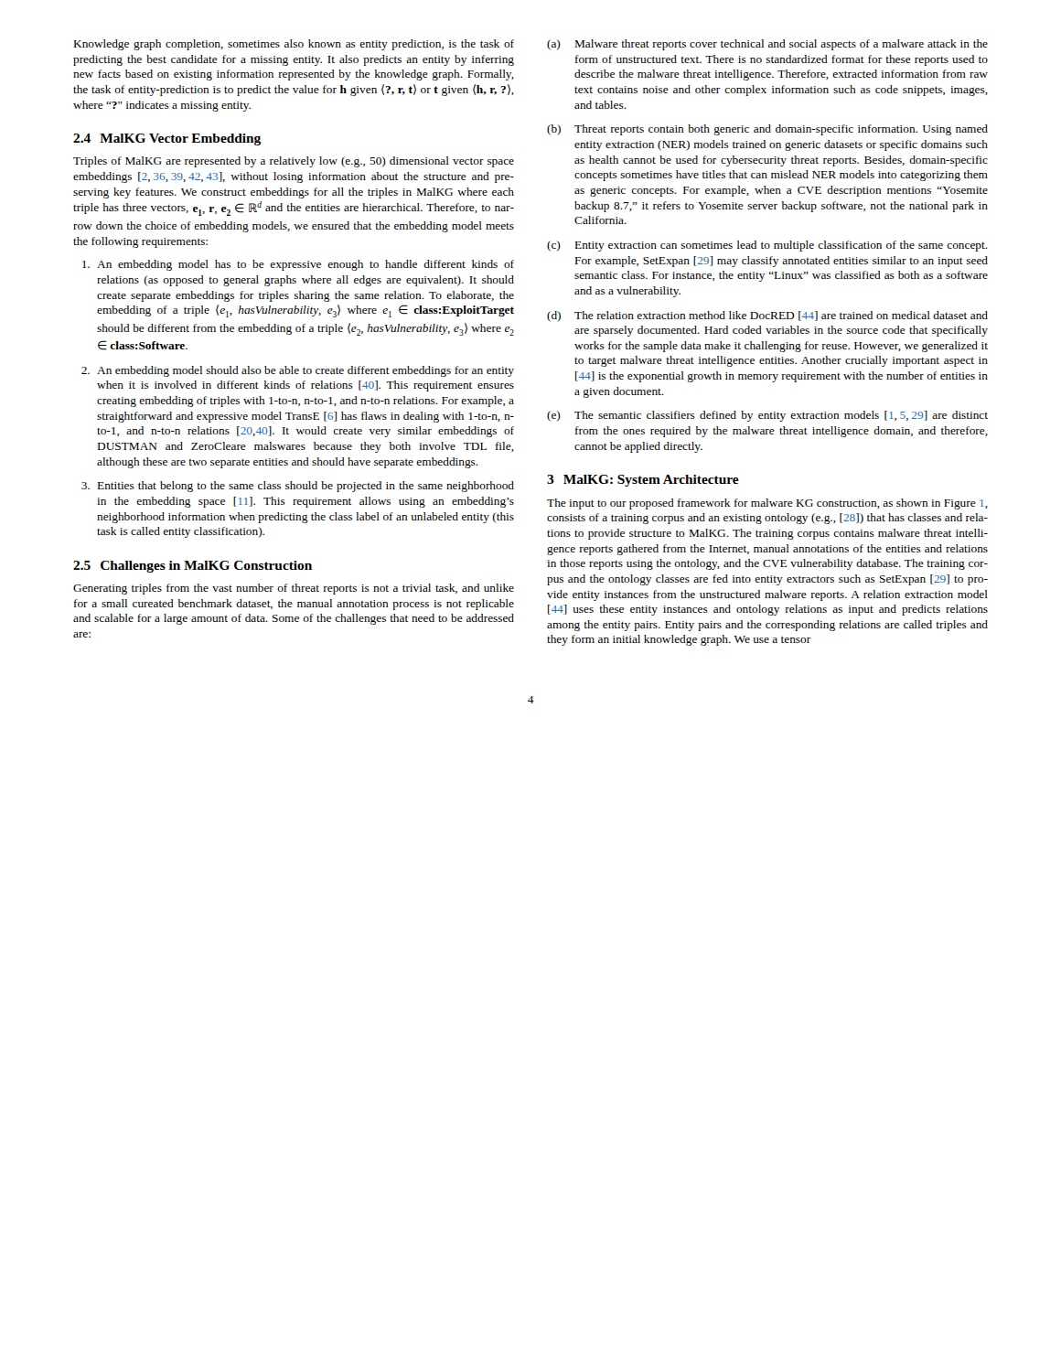Knowledge graph completion, sometimes also known as entity prediction, is the task of predicting the best candidate for a missing entity. It also predicts an entity by inferring new facts based on existing information represented by the knowledge graph. Formally, the task of entity-prediction is to predict the value for h given ⟨?, r, t⟩ or t given ⟨h, r, ?⟩, where “?" indicates a missing entity.
2.4 MalKG Vector Embedding
Triples of MalKG are represented by a relatively low (e.g., 50) dimensional vector space embeddings [2, 36, 39, 42, 43], without losing information about the structure and preserving key features. We construct embeddings for all the triples in MalKG where each triple has three vectors, e1, r, e2 ∈ ℝd and the entities are hierarchical. Therefore, to narrow down the choice of embedding models, we ensured that the embedding model meets the following requirements:
An embedding model has to be expressive enough to handle different kinds of relations (as opposed to general graphs where all edges are equivalent). It should create separate embeddings for triples sharing the same relation. To elaborate, the embedding of a triple ⟨e1, hasVulnerability, e3⟩ where e1 ∈ class:ExploitTarget should be different from the embedding of a triple ⟨e2, hasVulnerability, e3⟩ where e2 ∈ class:Software.
An embedding model should also be able to create different embeddings for an entity when it is involved in different kinds of relations [40]. This requirement ensures creating embedding of triples with 1-to-n, n-to-1, and n-to-n relations. For example, a straightforward and expressive model TransE [6] has flaws in dealing with 1-to-n, n-to-1, and n-to-n relations [20,40]. It would create very similar embeddings of DUSTMAN and ZeroCleare malswares because they both involve TDL file, although these are two separate entities and should have separate embeddings.
Entities that belong to the same class should be projected in the same neighborhood in the embedding space [11]. This requirement allows using an embedding’s neighborhood information when predicting the class label of an unlabeled entity (this task is called entity classification).
2.5 Challenges in MalKG Construction
Generating triples from the vast number of threat reports is not a trivial task, and unlike for a small cureated benchmark dataset, the manual annotation process is not replicable and scalable for a large amount of data. Some of the challenges that need to be addressed are:
(a) Malware threat reports cover technical and social aspects of a malware attack in the form of unstructured text. There is no standardized format for these reports used to describe the malware threat intelligence. Therefore, extracted information from raw text contains noise and other complex information such as code snippets, images, and tables.
(b) Threat reports contain both generic and domain-specific information. Using named entity extraction (NER) models trained on generic datasets or specific domains such as health cannot be used for cybersecurity threat reports. Besides, domain-specific concepts sometimes have titles that can mislead NER models into categorizing them as generic concepts. For example, when a CVE description mentions “Yosemite backup 8.7,” it refers to Yosemite server backup software, not the national park in California.
(c) Entity extraction can sometimes lead to multiple classification of the same concept. For example, SetExpan [29] may classify annotated entities similar to an input seed semantic class. For instance, the entity “Linux” was classified as both as a software and as a vulnerability.
(d) The relation extraction method like DocRED [44] are trained on medical dataset and are sparsely documented. Hard coded variables in the source code that specifically works for the sample data make it challenging for reuse. However, we generalized it to target malware threat intelligence entities. Another crucially important aspect in [44] is the exponential growth in memory requirement with the number of entities in a given document.
(e) The semantic classifiers defined by entity extraction models [1, 5, 29] are distinct from the ones required by the malware threat intelligence domain, and therefore, cannot be applied directly.
3 MalKG: System Architecture
The input to our proposed framework for malware KG construction, as shown in Figure 1, consists of a training corpus and an existing ontology (e.g., [28]) that has classes and relations to provide structure to MalKG. The training corpus contains malware threat intelligence reports gathered from the Internet, manual annotations of the entities and relations in those reports using the ontology, and the CVE vulnerability database. The training corpus and the ontology classes are fed into entity extractors such as SetExpan [29] to provide entity instances from the unstructured malware reports. A relation extraction model [44] uses these entity instances and ontology relations as input and predicts relations among the entity pairs. Entity pairs and the corresponding relations are called triples and they form an initial knowledge graph. We use a tensor
4